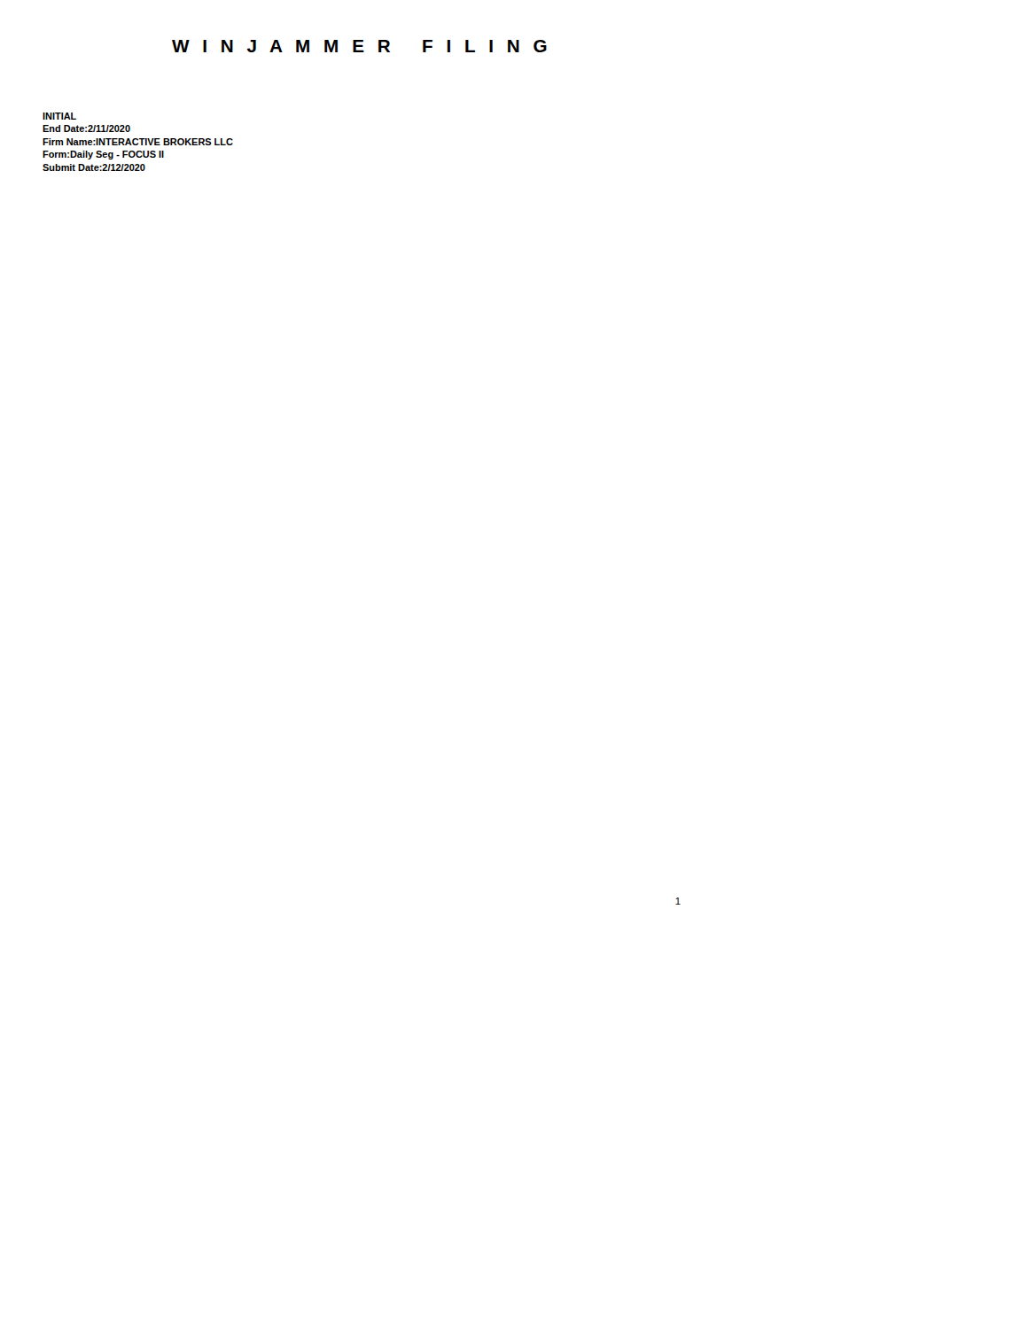W I N J A M M E R F I L I N G
INITIAL
End Date:2/11/2020
Firm Name:INTERACTIVE BROKERS LLC
Form:Daily Seg - FOCUS II
Submit Date:2/12/2020
1